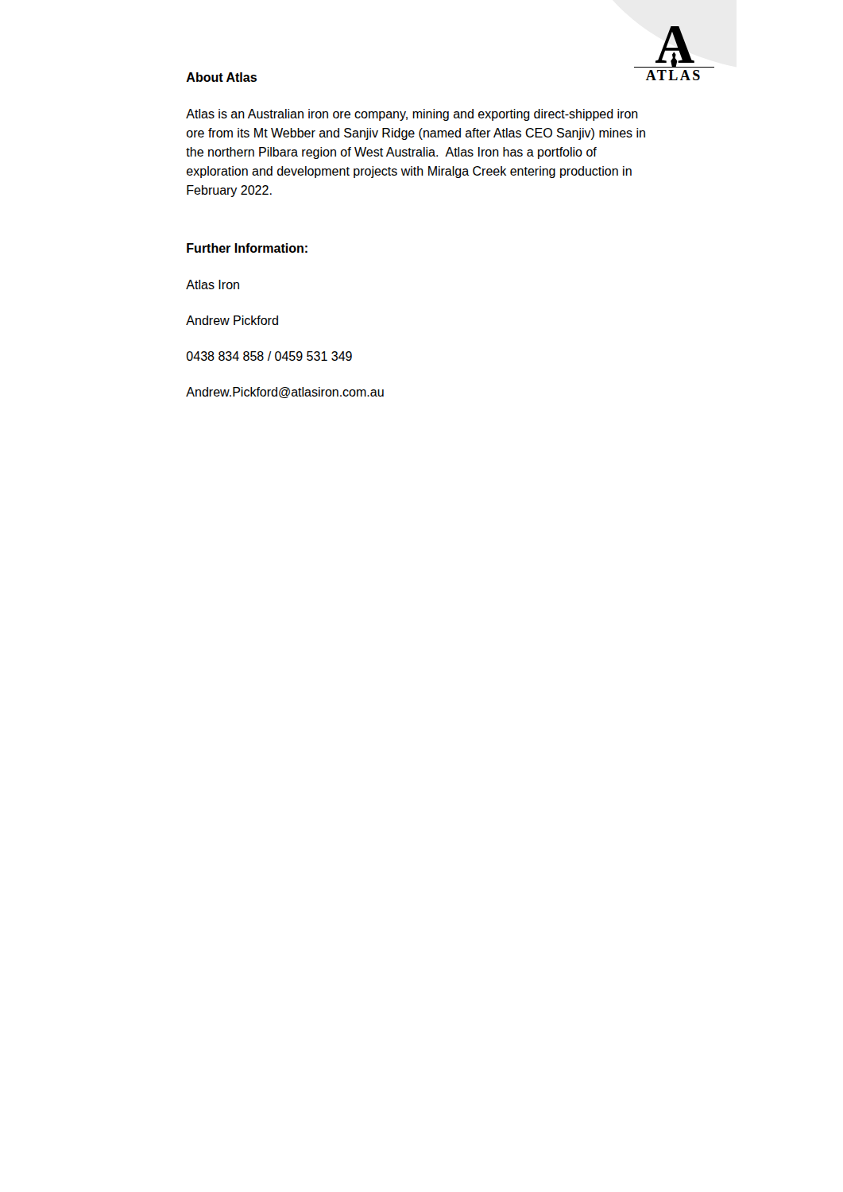A ATLAS
About Atlas
Atlas is an Australian iron ore company, mining and exporting direct-shipped iron ore from its Mt Webber and Sanjiv Ridge (named after Atlas CEO Sanjiv) mines in the northern Pilbara region of West Australia. Atlas Iron has a portfolio of exploration and development projects with Miralga Creek entering production in February 2022.
Further Information:
Atlas Iron
Andrew Pickford
0438 834 858 / 0459 531 349
Andrew.Pickford@atlasiron.com.au